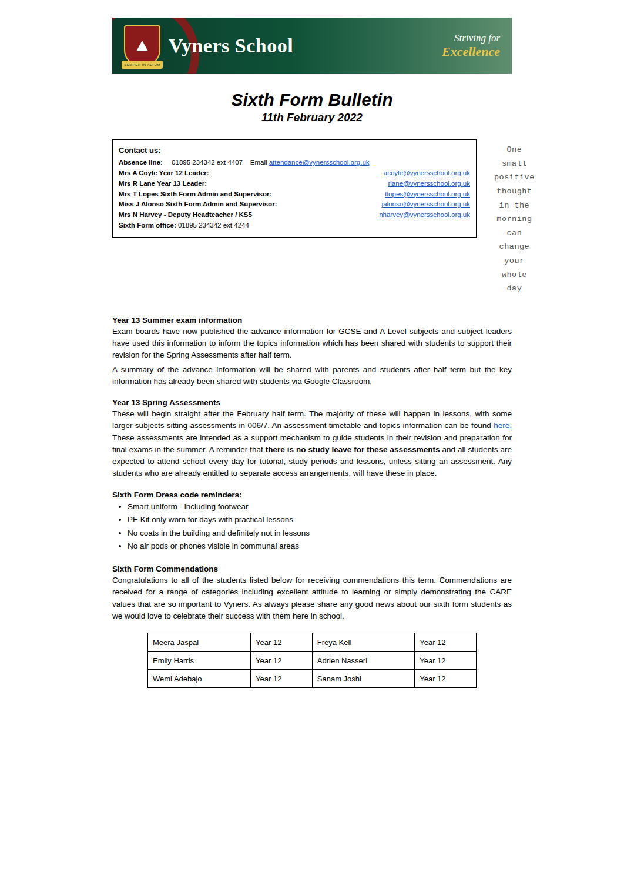SEMPER IN ALTUM
Vyners School
Striving for
Excellence
Sixth Form Bulletin
11th February 2022
Contact us:
Absence line: 01895 234342 ext 4407 Email attendance@vynersschool.org.uk
Mrs A Coyle Year 12 Leader: acoyle@vynersschool.org.uk
Mrs R Lane Year 13 Leader: rlane@vynersschool.org.uk
Mrs T Lopes Sixth Form Admin and Supervisor: tlopes@vynersschool.org.uk
Miss J Alonso Sixth Form Admin and Supervisor: jalonso@vynersschool.org.uk
Mrs N Harvey - Deputy Headteacher / KS5 nharvey@vynersschool.org.uk
Sixth Form office: 01895 234342 ext 4244
One small
positive
thought
in the morning
can change your
whole day
Year 13 Summer exam information
Exam boards have now published the advance information for GCSE and A Level subjects and subject leaders have used this information to inform the topics information which has been shared with students to support their revision for the Spring Assessments after half term.
A summary of the advance information will be shared with parents and students after half term but the key information has already been shared with students via Google Classroom.
Year 13 Spring Assessments
These will begin straight after the February half term. The majority of these will happen in lessons, with some larger subjects sitting assessments in 006/7. An assessment timetable and topics information can be found here. These assessments are intended as a support mechanism to guide students in their revision and preparation for final exams in the summer. A reminder that there is no study leave for these assessments and all students are expected to attend school every day for tutorial, study periods and lessons, unless sitting an assessment. Any students who are already entitled to separate access arrangements, will have these in place.
Sixth Form Dress code reminders:
Smart uniform - including footwear
PE Kit only worn for days with practical lessons
No coats in the building and definitely not in lessons
No air pods or phones visible in communal areas
Sixth Form Commendations
Congratulations to all of the students listed below for receiving commendations this term. Commendations are received for a range of categories including excellent attitude to learning or simply demonstrating the CARE values that are so important to Vyners. As always please share any good news about our sixth form students as we would love to celebrate their success with them here in school.
| Meera Jaspal | Year 12 | Freya Kell | Year 12 |
| Emily Harris | Year 12 | Adrien Nasseri | Year 12 |
| Wemi Adebajo | Year 12 | Sanam Joshi | Year 12 |